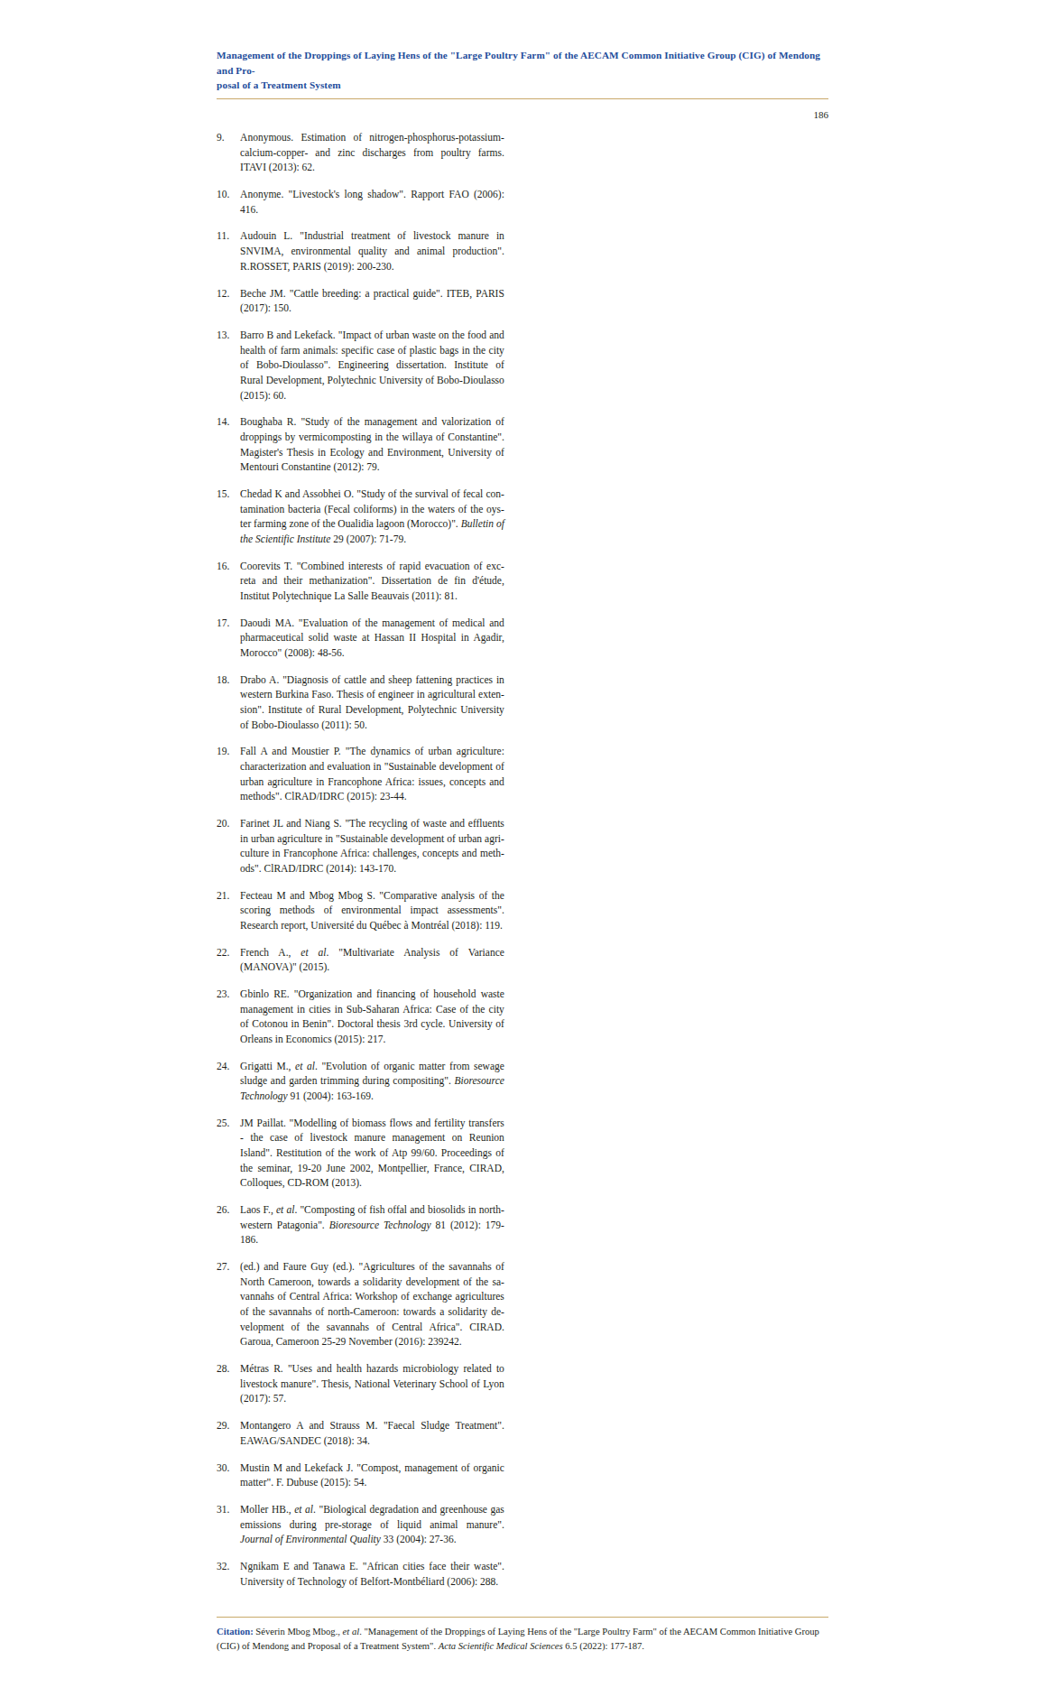Management of the Droppings of Laying Hens of the "Large Poultry Farm" of the AECAM Common Initiative Group (CIG) of Mendong and Pro-
posal of a Treatment System
186
9. Anonymous. Estimation of nitrogen-phosphorus-potassium-calcium-copper- and zinc discharges from poultry farms. ITAVI (2013): 62.
10. Anonyme. "Livestock's long shadow". Rapport FAO (2006): 416.
11. Audouin L. "Industrial treatment of livestock manure in SNVIMA, environmental quality and animal production". R.ROSSET, PARIS (2019): 200-230.
12. Beche JM. "Cattle breeding: a practical guide". ITEB, PARIS (2017): 150.
13. Barro B and Lekefack. "Impact of urban waste on the food and health of farm animals: specific case of plastic bags in the city of Bobo-Dioulasso". Engineering dissertation. Institute of Rural Development, Polytechnic University of Bobo-Dioulasso (2015): 60.
14. Boughaba R. "Study of the management and valorization of droppings by vermicomposting in the willaya of Constantine". Magister's Thesis in Ecology and Environment, University of Mentouri Constantine (2012): 79.
15. Chedad K and Assobhei O. "Study of the survival of fecal contamination bacteria (Fecal coliforms) in the waters of the oyster farming zone of the Oualidia lagoon (Morocco)". Bulletin of the Scientific Institute 29 (2007): 71-79.
16. Coorevits T. "Combined interests of rapid evacuation of excreta and their methanization". Dissertation de fin d'étude, Institut Polytechnique La Salle Beauvais (2011): 81.
17. Daoudi MA. "Evaluation of the management of medical and pharmaceutical solid waste at Hassan II Hospital in Agadir, Morocco" (2008): 48-56.
18. Drabo A. "Diagnosis of cattle and sheep fattening practices in western Burkina Faso. Thesis of engineer in agricultural extension". Institute of Rural Development, Polytechnic University of Bobo-Dioulasso (2011): 50.
19. Fall A and Moustier P. "The dynamics of urban agriculture: characterization and evaluation in "Sustainable development of urban agriculture in Francophone Africa: issues, concepts and methods". ClRAD/IDRC (2015): 23-44.
20. Farinet JL and Niang S. "The recycling of waste and effluents in urban agriculture in "Sustainable development of urban agriculture in Francophone Africa: challenges, concepts and methods". ClRAD/IDRC (2014): 143-170.
21. Fecteau M and Mbog Mbog S. "Comparative analysis of the scoring methods of environmental impact assessments". Research report, Université du Québec à Montréal (2018): 119.
22. French A., et al. "Multivariate Analysis of Variance (MANOVA)" (2015).
23. Gbinlo RE. "Organization and financing of household waste management in cities in Sub-Saharan Africa: Case of the city of Cotonou in Benin". Doctoral thesis 3rd cycle. University of Orleans in Economics (2015): 217.
24. Grigatti M., et al. "Evolution of organic matter from sewage sludge and garden trimming during compositing". Bioresource Technology 91 (2004): 163-169.
25. JM Paillat. "Modelling of biomass flows and fertility transfers - the case of livestock manure management on Reunion Island". Restitution of the work of Atp 99/60. Proceedings of the seminar, 19-20 June 2002, Montpellier, France, CIRAD, Colloques, CD-ROM (2013).
26. Laos F., et al. "Composting of fish offal and biosolids in northwestern Patagonia". Bioresource Technology 81 (2012): 179-186.
27.(ed.) and Faure Guy (ed.). "Agricultures of the savannahs of North Cameroon, towards a solidarity development of the savannahs of Central Africa: Workshop of exchange agricultures of the savannahs of north-Cameroon: towards a solidarity development of the savannahs of Central Africa". CIRAD. Garoua, Cameroon 25-29 November (2016): 239242.
28. Métras R. "Uses and health hazards microbiology related to livestock manure". Thesis, National Veterinary School of Lyon (2017): 57.
29. Montangero A and Strauss M. "Faecal Sludge Treatment". EAWAG/SANDEC (2018): 34.
30. Mustin M and Lekefack J. "Compost, management of organic matter". F. Dubuse (2015): 54.
31. Moller HB., et al. "Biological degradation and greenhouse gas emissions during pre-storage of liquid animal manure". Journal of Environmental Quality 33 (2004): 27-36.
32. Ngnikam E and Tanawa E. "African cities face their waste". University of Technology of Belfort-Montbéliard (2006): 288.
Citation: Séverin Mbog Mbog., et al. "Management of the Droppings of Laying Hens of the "Large Poultry Farm" of the AECAM Common Initiative Group (CIG) of Mendong and Proposal of a Treatment System". Acta Scientific Medical Sciences 6.5 (2022): 177-187.